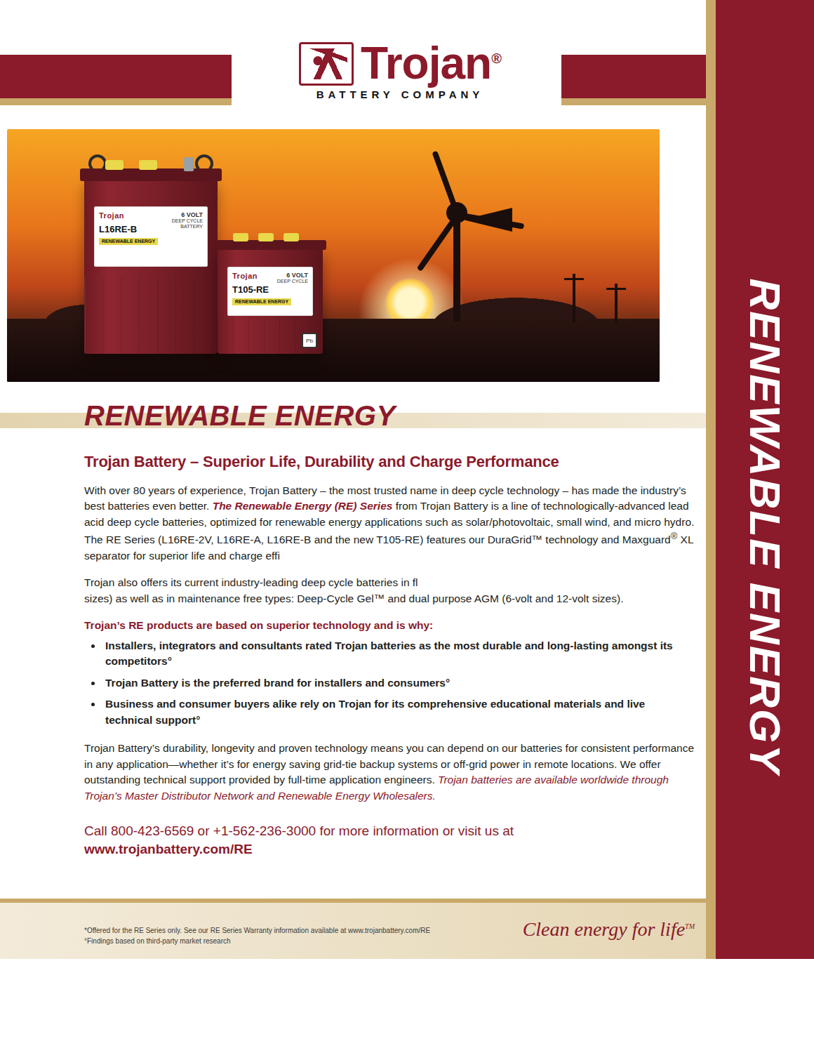RENEWABLE ENERGY
Trojan®
BATTERY COMPANY
Trojan
6 VOLTDEEP CYCLE
BATTERY
L16RE-B
RENEWABLE ENERGY
Trojan
6 VOLTDEEP CYCLE
T105-RE
RENEWABLE ENERGY
Pb
RENEWABLE ENERGY
Trojan Battery – Superior Life, Durability and Charge Performance
With over 80 years of experience, Trojan Battery – the most trusted name in deep cycle technology – has made the industry’s best batteries even better. The Renewable Energy (RE) Series from Trojan Battery is a line of technologically-advanced lead acid deep cycle batteries, optimized for renewable energy applications such as solar/photovoltaic, small wind, and micro hydro. The RE Series (L16RE-2V, L16RE-A, L16RE-B and the new T105-RE) features our DuraGrid™ technology and Maxguard® XL separator for superior life and charge effi
Trojan also offers its current industry-leading deep cycle batteries in fl
sizes) as well as in maintenance free types: Deep-Cycle Gel™ and dual purpose AGM (6-volt and 12-volt sizes).
Trojan’s RE products are based on superior technology and is why:
Installers, integrators and consultants rated Trojan batteries as the most durable and long-lasting amongst its competitors°
Trojan Battery is the preferred brand for installers and consumers°
Business and consumer buyers alike rely on Trojan for its comprehensive educational materials and live technical support°
Trojan Battery’s durability, longevity and proven technology means you can depend on our batteries for consistent performance in any application—whether it’s for energy saving grid-tie backup systems or off-grid power in remote locations. We offer outstanding technical support provided by full-time application engineers. Trojan batteries are available worldwide through Trojan’s Master Distributor Network and Renewable Energy Wholesalers.
Call 800-423-6569 or +1-562-236-3000 for more information or visit us at
www.trojanbattery.com/RE
*Offered for the RE Series only. See our RE Series Warranty information available at www.trojanbattery.com/RE
°Findings based on third-party market research
Clean energy for lifeTM